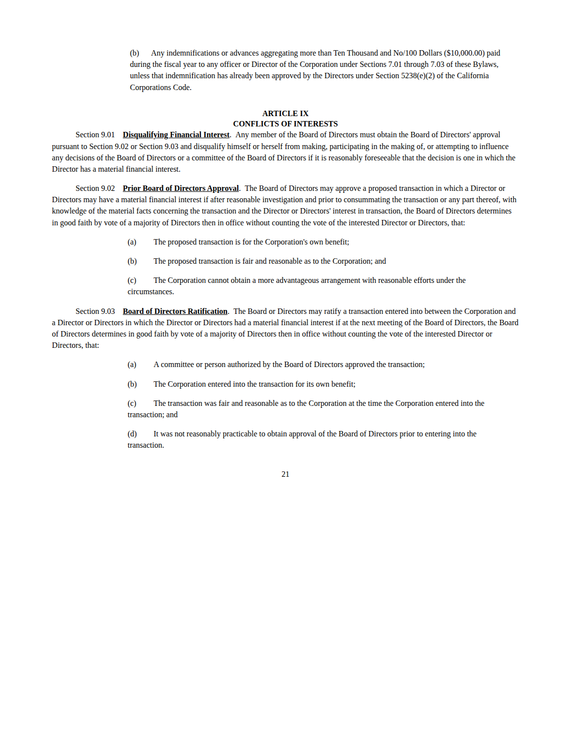(b) Any indemnifications or advances aggregating more than Ten Thousand and No/100 Dollars ($10,000.00) paid during the fiscal year to any officer or Director of the Corporation under Sections 7.01 through 7.03 of these Bylaws, unless that indemnification has already been approved by the Directors under Section 5238(e)(2) of the California Corporations Code.
ARTICLE IX CONFLICTS OF INTERESTS
Section 9.01 Disqualifying Financial Interest. Any member of the Board of Directors must obtain the Board of Directors' approval pursuant to Section 9.02 or Section 9.03 and disqualify himself or herself from making, participating in the making of, or attempting to influence any decisions of the Board of Directors or a committee of the Board of Directors if it is reasonably foreseeable that the decision is one in which the Director has a material financial interest.
Section 9.02 Prior Board of Directors Approval. The Board of Directors may approve a proposed transaction in which a Director or Directors may have a material financial interest if after reasonable investigation and prior to consummating the transaction or any part thereof, with knowledge of the material facts concerning the transaction and the Director or Directors' interest in transaction, the Board of Directors determines in good faith by vote of a majority of Directors then in office without counting the vote of the interested Director or Directors, that:
(a) The proposed transaction is for the Corporation's own benefit;
(b) The proposed transaction is fair and reasonable as to the Corporation; and
(c) The Corporation cannot obtain a more advantageous arrangement with reasonable efforts under the circumstances.
Section 9.03 Board of Directors Ratification. The Board or Directors may ratify a transaction entered into between the Corporation and a Director or Directors in which the Director or Directors had a material financial interest if at the next meeting of the Board of Directors, the Board of Directors determines in good faith by vote of a majority of Directors then in office without counting the vote of the interested Director or Directors, that:
(a) A committee or person authorized by the Board of Directors approved the transaction;
(b) The Corporation entered into the transaction for its own benefit;
(c) The transaction was fair and reasonable as to the Corporation at the time the Corporation entered into the transaction; and
(d) It was not reasonably practicable to obtain approval of the Board of Directors prior to entering into the transaction.
21